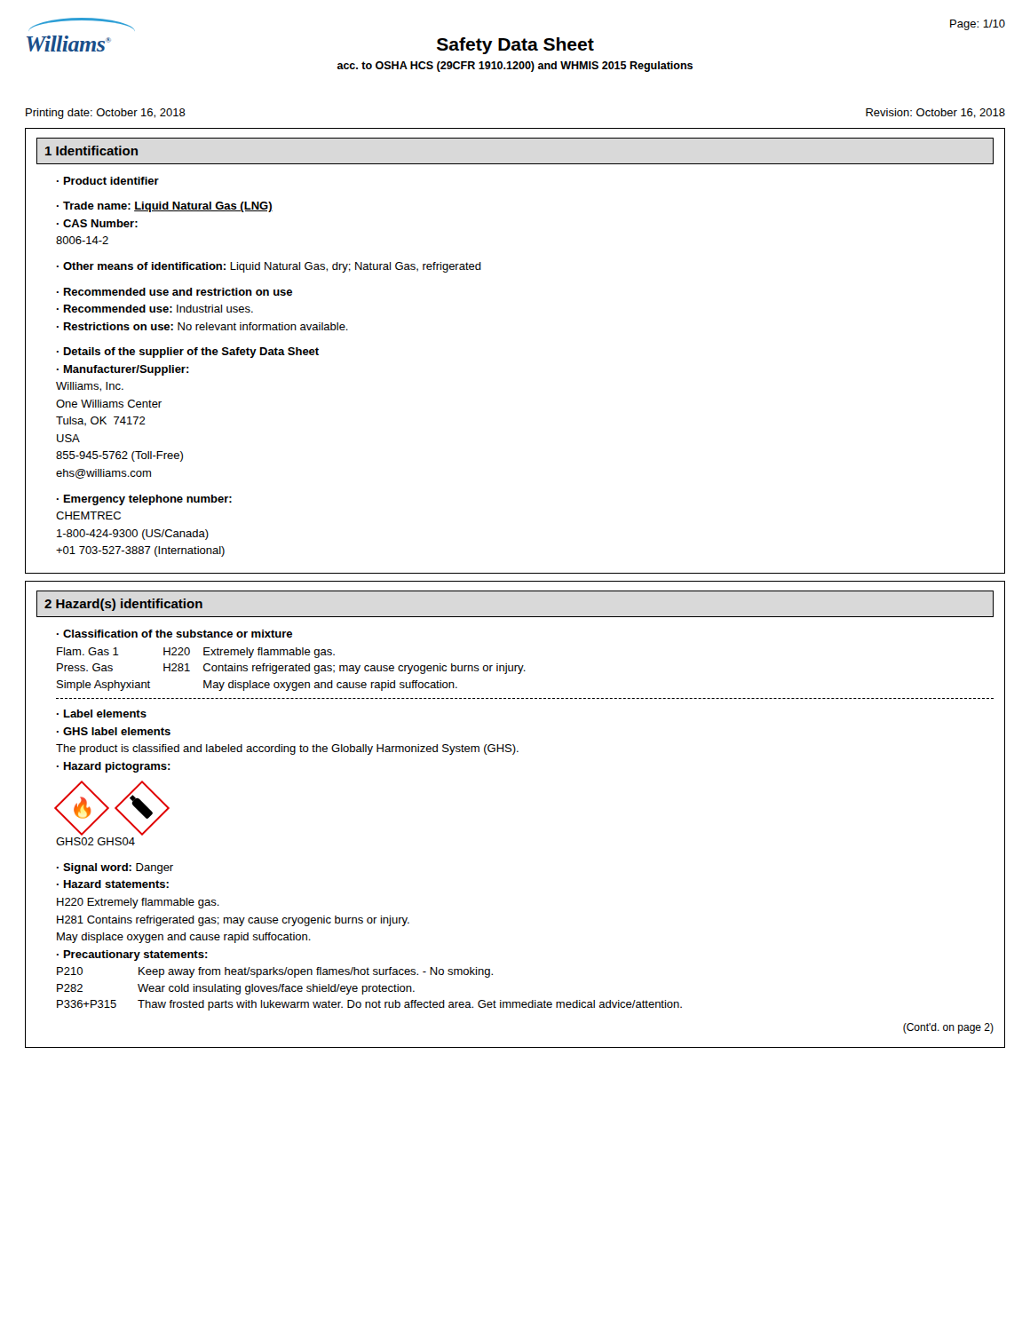Williams®
Page: 1/10
Safety Data Sheet
acc. to OSHA HCS (29CFR 1910.1200) and WHMIS 2015 Regulations
Printing date: October 16, 2018 Revision: October 16, 2018
1 Identification
Product identifier
Trade name: Liquid Natural Gas (LNG)
CAS Number:
8006-14-2
Other means of identification: Liquid Natural Gas, dry; Natural Gas, refrigerated
Recommended use and restriction on use
Recommended use: Industrial uses.
Restrictions on use: No relevant information available.
Details of the supplier of the Safety Data Sheet
Manufacturer/Supplier:
Williams, Inc.
One Williams Center
Tulsa, OK 74172
USA
855-945-5762 (Toll-Free)
ehs@williams.com
Emergency telephone number:
CHEMTREC
1-800-424-9300 (US/Canada)
+01 703-527-3887 (International)
2 Hazard(s) identification
Classification of the substance or mixture
| Flam. Gas 1 | H220 | Extremely flammable gas. |
| Press. Gas | H281 | Contains refrigerated gas; may cause cryogenic burns or injury. |
| Simple Asphyxiant | | May displace oxygen and cause rapid suffocation. |
Label elements
GHS label elements
The product is classified and labeled according to the Globally Harmonized System (GHS).
Hazard pictograms:
🔥
GHS02 GHS04
Signal word: Danger
Hazard statements:
H220 Extremely flammable gas.
H281 Contains refrigerated gas; may cause cryogenic burns or injury.
May displace oxygen and cause rapid suffocation.
Precautionary statements:
| P210 | Keep away from heat/sparks/open flames/hot surfaces. - No smoking. |
| P282 | Wear cold insulating gloves/face shield/eye protection. |
| P336+P315 | Thaw frosted parts with lukewarm water. Do not rub affected area. Get immediate medical advice/attention. |
(Cont'd. on page 2)